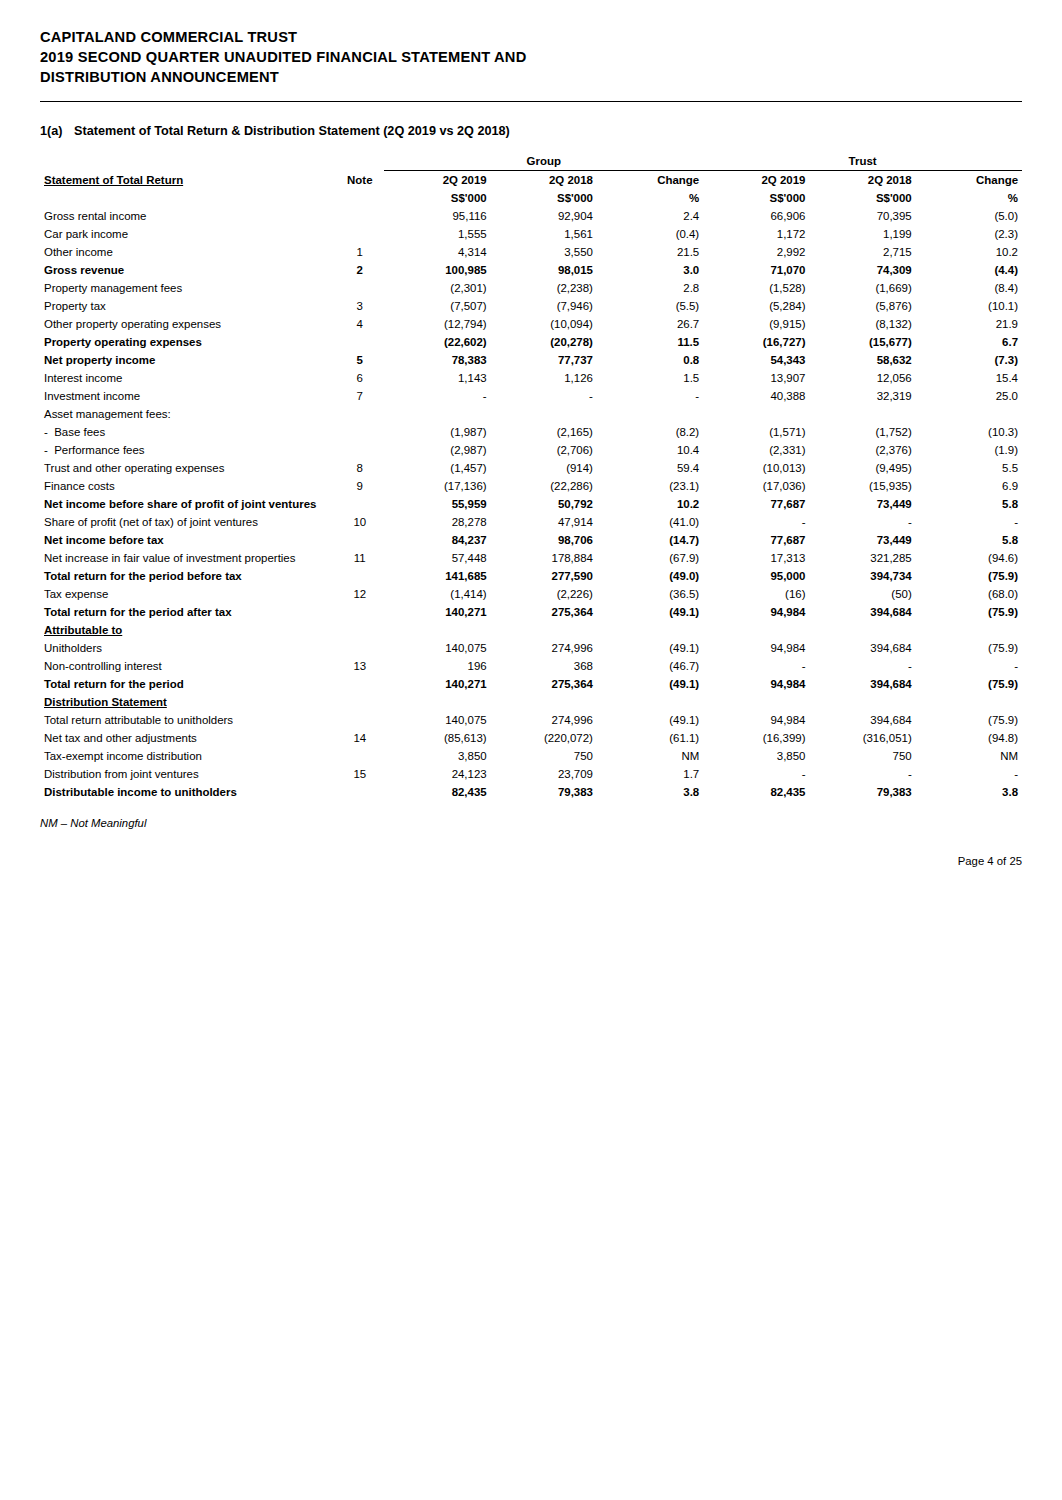CAPITALAND COMMERCIAL TRUST
2019 SECOND QUARTER UNAUDITED FINANCIAL STATEMENT AND
DISTRIBUTION ANNOUNCEMENT
1(a) Statement of Total Return & Distribution Statement (2Q 2019 vs 2Q 2018)
| | | Group | Trust |
| --- | --- | --- | --- |
| Statement of Total Return | Note | 2Q 2019 | 2Q 2018 | Change | 2Q 2019 | 2Q 2018 | Change |
| | | S$'000 | S$'000 | % | S$'000 | S$'000 | % |
| Gross rental income | | 95,116 | 92,904 | 2.4 | 66,906 | 70,395 | (5.0) |
| Car park income | | 1,555 | 1,561 | (0.4) | 1,172 | 1,199 | (2.3) |
| Other income | 1 | 4,314 | 3,550 | 21.5 | 2,992 | 2,715 | 10.2 |
| Gross revenue | 2 | 100,985 | 98,015 | 3.0 | 71,070 | 74,309 | (4.4) |
| Property management fees | | (2,301) | (2,238) | 2.8 | (1,528) | (1,669) | (8.4) |
| Property tax | 3 | (7,507) | (7,946) | (5.5) | (5,284) | (5,876) | (10.1) |
| Other property operating expenses | 4 | (12,794) | (10,094) | 26.7 | (9,915) | (8,132) | 21.9 |
| Property operating expenses | | (22,602) | (20,278) | 11.5 | (16,727) | (15,677) | 6.7 |
| Net property income | 5 | 78,383 | 77,737 | 0.8 | 54,343 | 58,632 | (7.3) |
| Interest income | 6 | 1,143 | 1,126 | 1.5 | 13,907 | 12,056 | 15.4 |
| Investment income | 7 | - | - | - | 40,388 | 32,319 | 25.0 |
| Asset management fees: | | | | | | | |
| - Base fees | | (1,987) | (2,165) | (8.2) | (1,571) | (1,752) | (10.3) |
| - Performance fees | | (2,987) | (2,706) | 10.4 | (2,331) | (2,376) | (1.9) |
| Trust and other operating expenses | 8 | (1,457) | (914) | 59.4 | (10,013) | (9,495) | 5.5 |
| Finance costs | 9 | (17,136) | (22,286) | (23.1) | (17,036) | (15,935) | 6.9 |
| Net income before share of profit of joint ventures | | 55,959 | 50,792 | 10.2 | 77,687 | 73,449 | 5.8 |
| Share of profit (net of tax) of joint ventures | 10 | 28,278 | 47,914 | (41.0) | - | - | - |
| Net income before tax | | 84,237 | 98,706 | (14.7) | 77,687 | 73,449 | 5.8 |
| Net increase in fair value of investment properties | 11 | 57,448 | 178,884 | (67.9) | 17,313 | 321,285 | (94.6) |
| Total return for the period before tax | | 141,685 | 277,590 | (49.0) | 95,000 | 394,734 | (75.9) |
| Tax expense | 12 | (1,414) | (2,226) | (36.5) | (16) | (50) | (68.0) |
| Total return for the period after tax | | 140,271 | 275,364 | (49.1) | 94,984 | 394,684 | (75.9) |
| Attributable to | | | | | | | |
| Unitholders | | 140,075 | 274,996 | (49.1) | 94,984 | 394,684 | (75.9) |
| Non-controlling interest | 13 | 196 | 368 | (46.7) | - | - | - |
| Total return for the period | | 140,271 | 275,364 | (49.1) | 94,984 | 394,684 | (75.9) |
| Distribution Statement | | | | | | | |
| Total return attributable to unitholders | | 140,075 | 274,996 | (49.1) | 94,984 | 394,684 | (75.9) |
| Net tax and other adjustments | 14 | (85,613) | (220,072) | (61.1) | (16,399) | (316,051) | (94.8) |
| Tax-exempt income distribution | | 3,850 | 750 | NM | 3,850 | 750 | NM |
| Distribution from joint ventures | 15 | 24,123 | 23,709 | 1.7 | - | - | - |
| Distributable income to unitholders | | 82,435 | 79,383 | 3.8 | 82,435 | 79,383 | 3.8 |
NM – Not Meaningful
Page 4 of 25